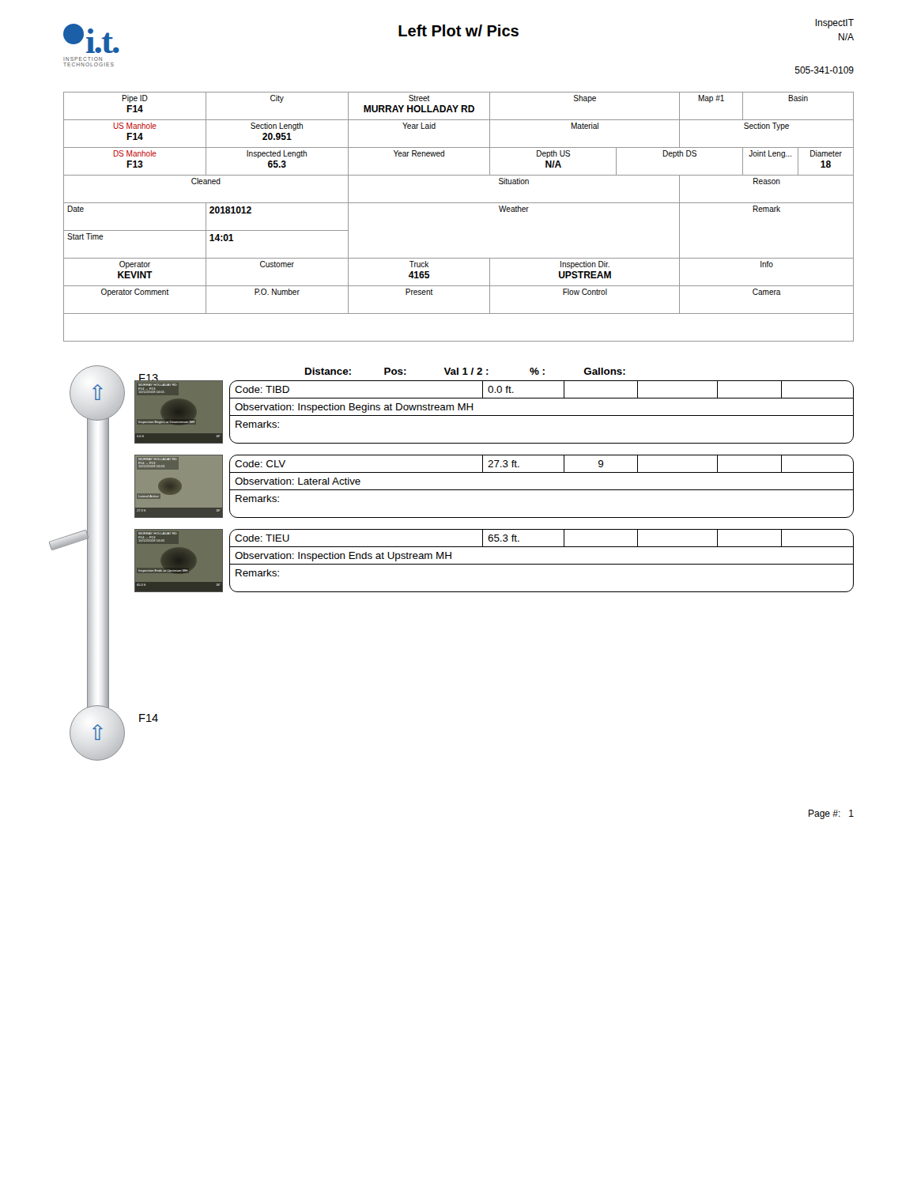i.t.
INSPECTION TECHNOLOGIES
InspectIT
N/A
Left Plot w/ Pics
505-341-0109
| Pipe ID F14 | City | Street MURRAY HOLLADAY RD | Shape | Map #1 | Basin |
| US Manhole F14 | Section Length 20.951 | Year Laid | Material | Section Type |
| DS Manhole F13 | Inspected Length 65.3 | Year Renewed | Depth US N/A | Depth DS | Joint Leng... | Diameter 18 |
| Cleaned | Situation | Reason |
| Date | 20181012 | Weather | Remark |
| Start Time | 14:01 |
| Operator KEVINT | Customer | Truck 4165 | Inspection Dir. UPSTREAM | Info |
| Operator Comment | P.O. Number | Present | Flow Control | Camera |
⇧
⇧
F13
F14
Distance: Pos: Val 1 / 2 : % : Gallons:
MURRAY HOLLADAY RD
F14 → F13
10/12/2018 14:01
Inspection Begins at Downstream MH
0.0 ft 18"
Code: TIBD
0.0 ft.
Observation: Inspection Begins at Downstream MH
Remarks:
MURRAY HOLLADAY RD
F14 → F13
10/12/2018 14:03
Lateral Active
27.3 ft 18"
Code: CLV
27.3 ft.
9
Observation: Lateral Active
Remarks:
MURRAY HOLLADAY RD
F14 → F13
10/12/2018 14:05
Inspection Ends at Upstream MH
65.3 ft 18"
Code: TIEU
65.3 ft.
Observation: Inspection Ends at Upstream MH
Remarks:
Page #: 1